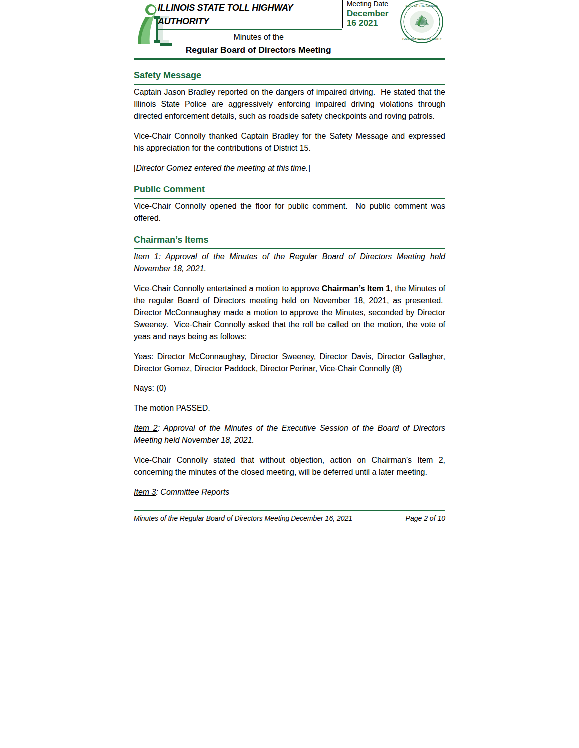ILLINOIS STATE TOLL HIGHWAY AUTHORITY
Minutes of the
Regular Board of Directors Meeting
Meeting Date
December 16 2021
SEAL OF THE ILLINOIS TOLL HIGHWAY AUTHORITY
Safety Message
Captain Jason Bradley reported on the dangers of impaired driving. He stated that the Illinois State Police are aggressively enforcing impaired driving violations through directed enforcement details, such as roadside safety checkpoints and roving patrols.
Vice-Chair Connolly thanked Captain Bradley for the Safety Message and expressed his appreciation for the contributions of District 15.
[Director Gomez entered the meeting at this time.]
Public Comment
Vice-Chair Connolly opened the floor for public comment. No public comment was offered.
Chairman’s Items
Item 1: Approval of the Minutes of the Regular Board of Directors Meeting held November 18, 2021.
Vice-Chair Connolly entertained a motion to approve Chairman’s Item 1, the Minutes of the regular Board of Directors meeting held on November 18, 2021, as presented. Director McConnaughay made a motion to approve the Minutes, seconded by Director Sweeney. Vice-Chair Connolly asked that the roll be called on the motion, the vote of yeas and nays being as follows:
Yeas: Director McConnaughay, Director Sweeney, Director Davis, Director Gallagher, Director Gomez, Director Paddock, Director Perinar, Vice-Chair Connolly (8)
Nays: (0)
The motion PASSED.
Item 2: Approval of the Minutes of the Executive Session of the Board of Directors Meeting held November 18, 2021.
Vice-Chair Connolly stated that without objection, action on Chairman’s Item 2, concerning the minutes of the closed meeting, will be deferred until a later meeting.
Item 3: Committee Reports
Minutes of the Regular Board of Directors Meeting December 16, 2021 Page 2 of 10